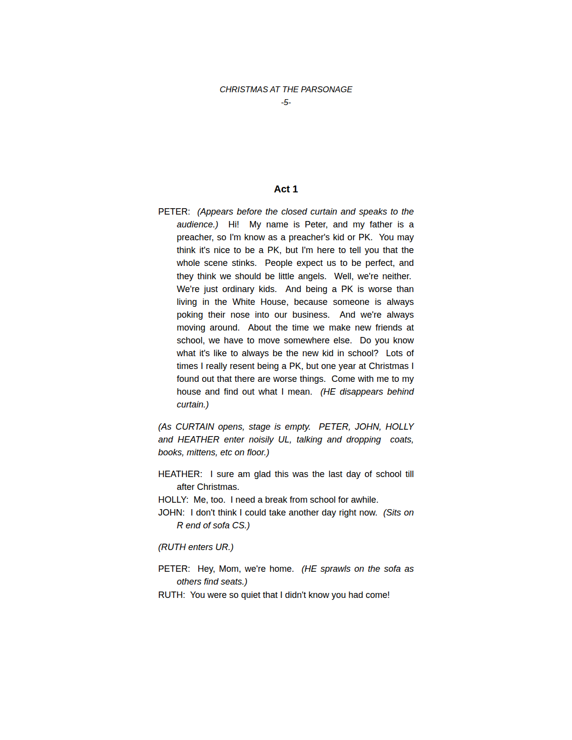CHRISTMAS AT THE PARSONAGE
-5-
Act 1
PETER: (Appears before the closed curtain and speaks to the audience.) Hi! My name is Peter, and my father is a preacher, so I'm know as a preacher's kid or PK. You may think it's nice to be a PK, but I'm here to tell you that the whole scene stinks. People expect us to be perfect, and they think we should be little angels. Well, we're neither. We're just ordinary kids. And being a PK is worse than living in the White House, because someone is always poking their nose into our business. And we're always moving around. About the time we make new friends at school, we have to move somewhere else. Do you know what it's like to always be the new kid in school? Lots of times I really resent being a PK, but one year at Christmas I found out that there are worse things. Come with me to my house and find out what I mean. (HE disappears behind curtain.)
(As CURTAIN opens, stage is empty. PETER, JOHN, HOLLY and HEATHER enter noisily UL, talking and dropping coats, books, mittens, etc on floor.)
HEATHER: I sure am glad this was the last day of school till after Christmas.
HOLLY: Me, too. I need a break from school for awhile.
JOHN: I don't think I could take another day right now. (Sits on R end of sofa CS.)
(RUTH enters UR.)
PETER: Hey, Mom, we're home. (HE sprawls on the sofa as others find seats.)
RUTH: You were so quiet that I didn't know you had come!